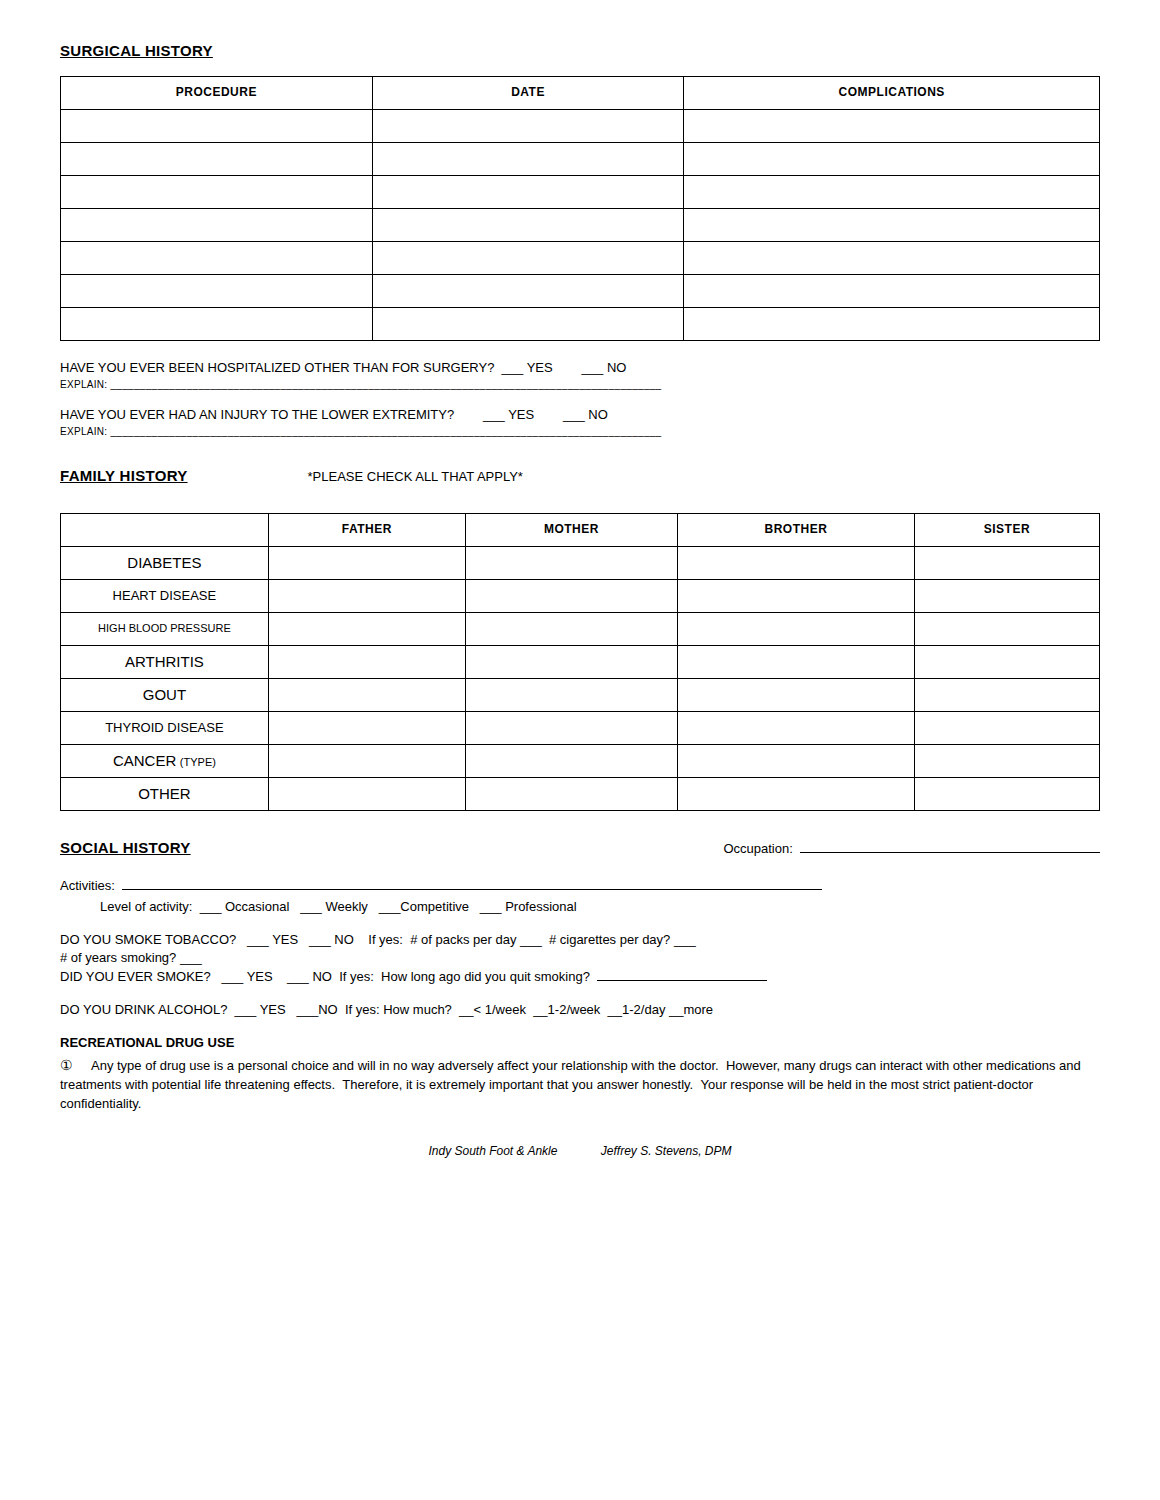SURGICAL HISTORY
| PROCEDURE | DATE | COMPLICATIONS |
| --- | --- | --- |
HAVE YOU EVER BEEN HOSPITALIZED OTHER THAN FOR SURGERY? ___ YES ___ NO
EXPLAIN: ______________________________________________________________________________________________
HAVE YOU EVER HAD AN INJURY TO THE LOWER EXTREMITY? ___ YES ___ NO
EXPLAIN: ______________________________________________________________________________________________
FAMILY HISTORY
*PLEASE CHECK ALL THAT APPLY*
| | FATHER | MOTHER | BROTHER | SISTER |
| --- | --- | --- | --- | --- |
| DIABETES | | | | |
| HEART DISEASE | | | | |
| HIGH BLOOD PRESSURE | | | | |
| ARTHRITIS | | | | |
| GOUT | | | | |
| THYROID DISEASE | | | | |
| CANCER (TYPE) | | | | |
| OTHER | | | | |
SOCIAL HISTORY
Occupation:
Activities:
Level of activity: ___ Occasional ___ Weekly ___Competitive ___ Professional
DO YOU SMOKE TOBACCO? ___ YES ___ NO If yes: # of packs per day ___ # cigarettes per day? ___
# of years smoking? ___
DID YOU EVER SMOKE? ___ YES ___ NO If yes: How long ago did you quit smoking?
DO YOU DRINK ALCOHOL? ___ YES ___NO If yes: How much? __< 1/week __1-2/week __1-2/day __more
RECREATIONAL DRUG USE
① Any type of drug use is a personal choice and will in no way adversely affect your relationship with the doctor. However, many drugs can interact with other medications and treatments with potential life threatening effects. Therefore, it is extremely important that you answer honestly. Your response will be held in the most strict patient-doctor confidentiality.
Indy South Foot & Ankle Jeffrey S. Stevens, DPM